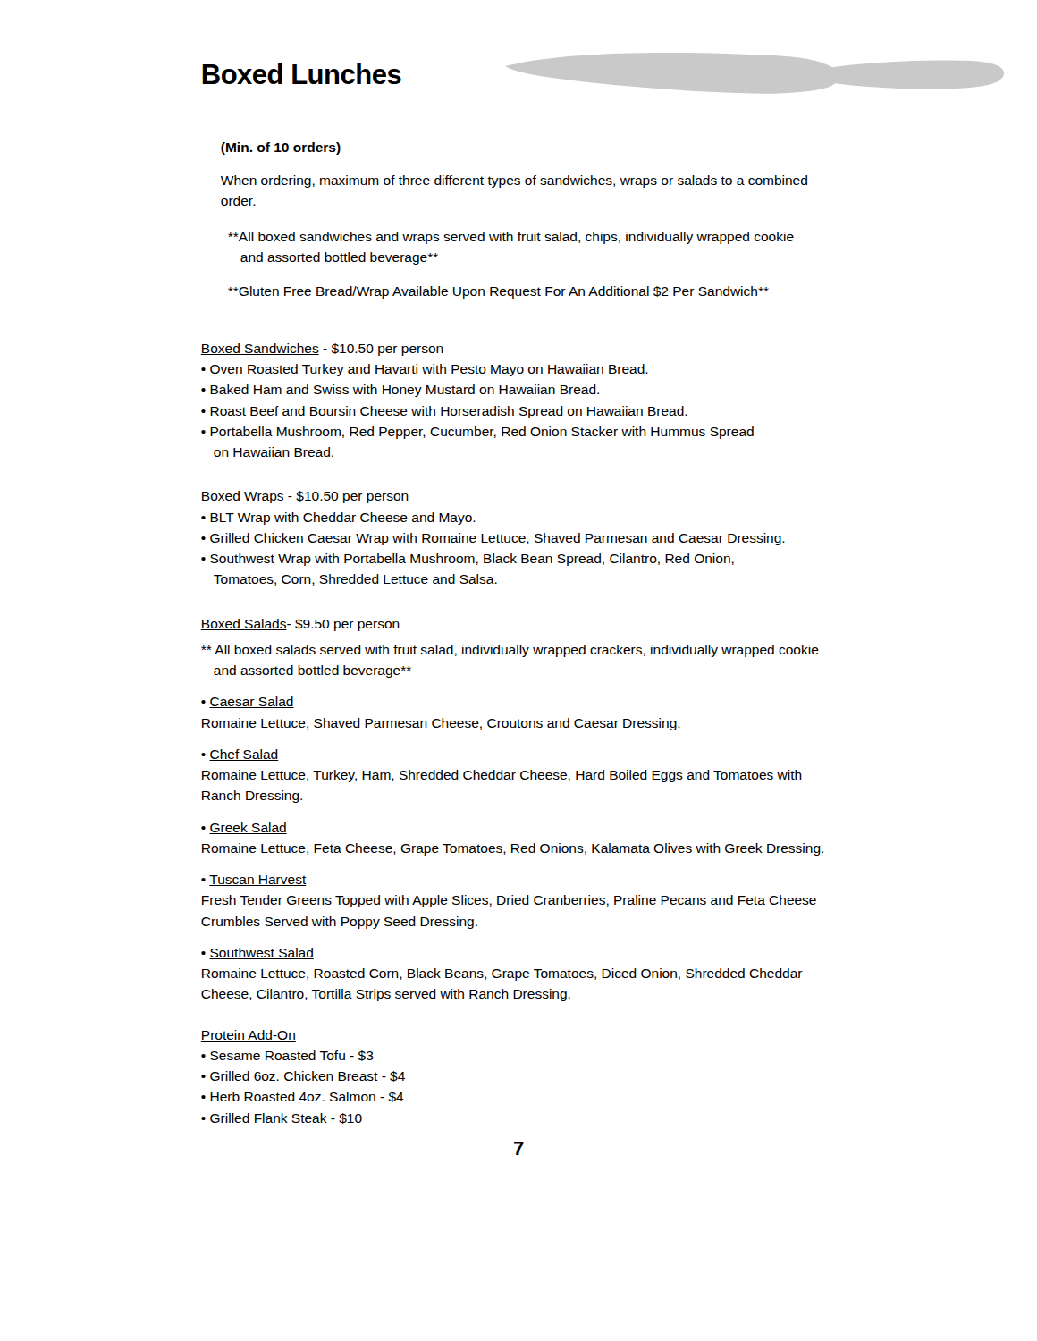Boxed Lunches
(Min. of 10 orders)
When ordering, maximum of three different types of sandwiches, wraps or salads to a combined order.
**All boxed sandwiches and wraps served with fruit salad, chips, individually wrapped cookie and assorted bottled beverage**
**Gluten Free Bread/Wrap Available Upon Request For An Additional $2 Per Sandwich**
Boxed Sandwiches - $10.50 per person
• Oven Roasted Turkey and Havarti with Pesto Mayo on Hawaiian Bread.
• Baked Ham and Swiss with Honey Mustard on Hawaiian Bread.
• Roast Beef and Boursin Cheese with Horseradish Spread on Hawaiian Bread.
• Portabella Mushroom, Red Pepper, Cucumber, Red Onion Stacker with Hummus Spread on Hawaiian Bread.
Boxed Wraps - $10.50 per person
• BLT Wrap with Cheddar Cheese and Mayo.
• Grilled Chicken Caesar Wrap with Romaine Lettuce, Shaved Parmesan and Caesar Dressing.
• Southwest Wrap with Portabella Mushroom, Black Bean Spread, Cilantro, Red Onion, Tomatoes, Corn, Shredded Lettuce and Salsa.
Boxed Salads- $9.50 per person
** All boxed salads served with fruit salad, individually wrapped crackers, individually wrapped cookie and assorted bottled beverage**
• Caesar Salad
Romaine Lettuce, Shaved Parmesan Cheese, Croutons and Caesar Dressing.
• Chef Salad
Romaine Lettuce, Turkey, Ham, Shredded Cheddar Cheese, Hard Boiled Eggs and Tomatoes with Ranch Dressing.
• Greek Salad
Romaine Lettuce, Feta Cheese, Grape Tomatoes, Red Onions, Kalamata Olives with Greek Dressing.
• Tuscan Harvest
Fresh Tender Greens Topped with Apple Slices, Dried Cranberries, Praline Pecans and Feta Cheese Crumbles Served with Poppy Seed Dressing.
• Southwest Salad
Romaine Lettuce, Roasted Corn, Black Beans, Grape Tomatoes, Diced Onion, Shredded Cheddar Cheese, Cilantro, Tortilla Strips served with Ranch Dressing.
Protein Add-On
• Sesame Roasted Tofu - $3
• Grilled 6oz. Chicken Breast - $4
• Herb Roasted 4oz. Salmon - $4
• Grilled Flank Steak - $10
7